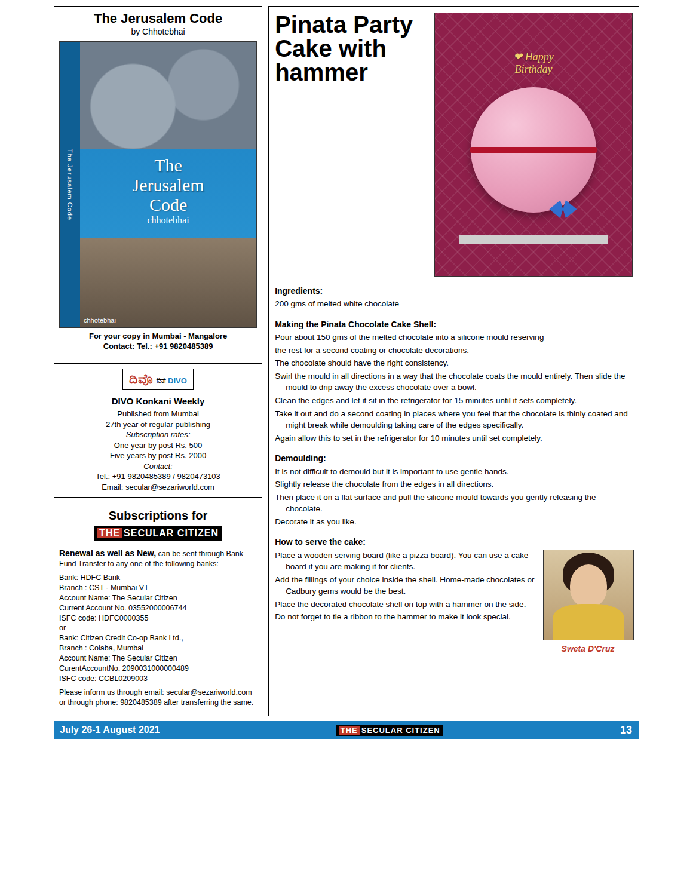The Jerusalem Code
by Chhotebhai
The Jerusalem Code
The
Jerusalem
Code
chhotebhai
chhotebhai
For your copy in Mumbai - Mangalore
Contact: Tel.: +91 9820485389
ದಿವೊ दिवो DIVO
DIVO Konkani Weekly
Published from Mumbai
27th year of regular publishing
Subscription rates:
One year by post Rs. 500
Five years by post Rs. 2000
Contact:
Tel.: +91 9820485389 / 9820473103
Email: secular@sezariworld.com
Subscriptions for
THESECULAR CITIZEN
Renewal as well as New, can be sent through Bank Fund Transfer to any one of the following banks:
Bank: HDFC Bank
Branch : CST - Mumbai VT
Account Name: The Secular Citizen
Current Account No. 03552000006744
ISFC code: HDFC0000355
or
Bank: Citizen Credit Co-op Bank Ltd.,
Branch : Colaba, Mumbai
Account Name: The Secular Citizen
CurentAccountNo. 2090031000000489
ISFC code: CCBL0209003
Please inform us through email: secular@sezariworld.com or through phone: 9820485389 after transferring the same.
Pinata Party Cake with hammer
❤ Happy
Birthday
Ingredients:
200 gms of melted white chocolate
Making the Pinata Chocolate Cake Shell:
Pour about 150 gms of the melted chocolate into a silicone mould reserving
the rest for a second coating or chocolate decorations.
The chocolate should have the right consistency.
Swirl the mould in all directions in a way that the chocolate coats the mould entirely. Then slide the mould to drip away the excess chocolate over a bowl.
Clean the edges and let it sit in the refrigerator for 15 minutes until it sets completely.
Take it out and do a second coating in places where you feel that the chocolate is thinly coated and might break while demoulding taking care of the edges specifically.
Again allow this to set in the refrigerator for 10 minutes until set completely.
Demoulding:
It is not difficult to demould but it is important to use gentle hands.
Slightly release the chocolate from the edges in all directions.
Then place it on a flat surface and pull the silicone mould towards you gently releasing the chocolate.
Decorate it as you like.
How to serve the cake:
Place a wooden serving board (like a pizza board). You can use a cake board if you are making it for clients.
Add the fillings of your choice inside the shell. Home-made chocolates or Cadbury gems would be the best.
Place the decorated chocolate shell on top with a hammer on the side.
Do not forget to tie a ribbon to the hammer to make it look special.
Sweta D'Cruz
July 26-1 August 2021
THESECULAR CITIZEN
13